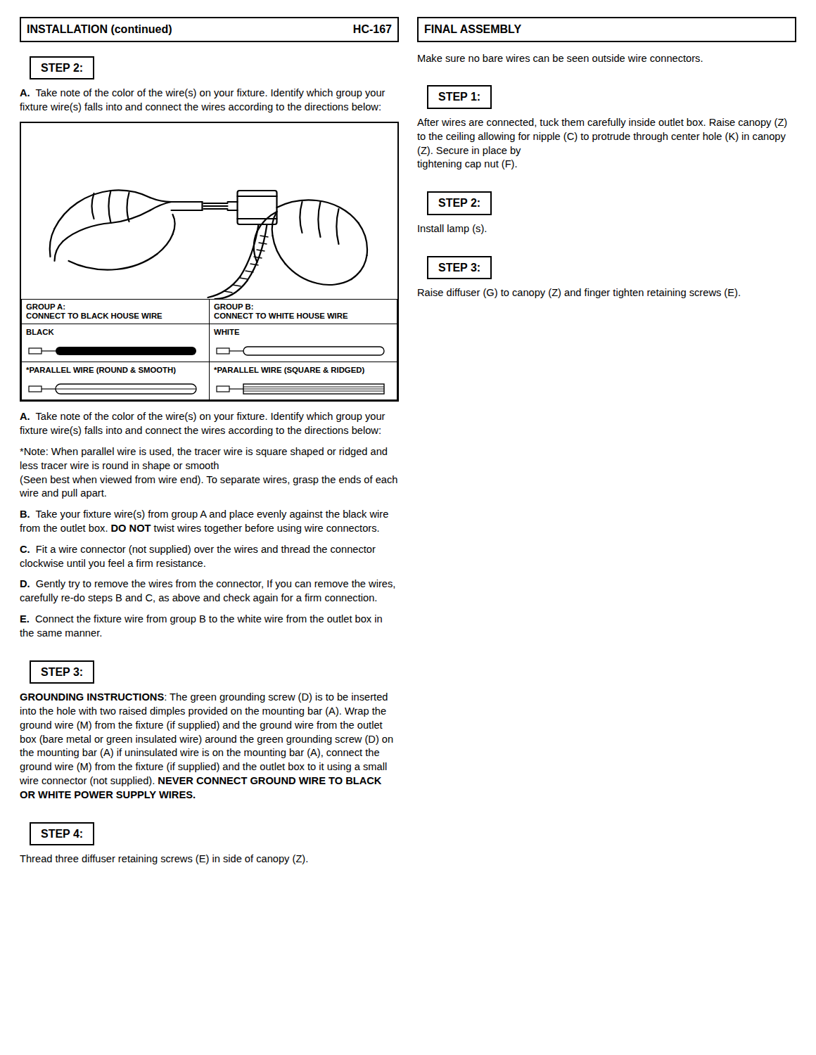INSTALLATION (continued) HC-167
STEP 2:
A. Take note of the color of the wire(s) on your fixture. Identify which group your fixture wire(s) falls into and connect the wires according to the directions below:
| GROUP A: CONNECT TO BLACK HOUSE WIRE | GROUP B: CONNECT TO WHITE HOUSE WIRE |
| BLACK | WHITE |
| *PARALLEL WIRE (ROUND & SMOOTH) | *PARALLEL WIRE (SQUARE & RIDGED) |
A. Take note of the color of the wire(s) on your fixture. Identify which group your fixture wire(s) falls into and connect the wires according to the directions below:
*Note: When parallel wire is used, the tracer wire is square shaped or ridged and less tracer wire is round in shape or smooth
(Seen best when viewed from wire end). To separate wires, grasp the ends of each wire and pull apart.
B. Take your fixture wire(s) from group A and place evenly against the black wire from the outlet box. DO NOT twist wires together before using wire connectors.
C. Fit a wire connector (not supplied) over the wires and thread the connector clockwise until you feel a firm resistance.
D. Gently try to remove the wires from the connector, If you can remove the wires, carefully re-do steps B and C, as above and check again for a firm connection.
E. Connect the fixture wire from group B to the white wire from the outlet box in the same manner.
STEP 3:
GROUNDING INSTRUCTIONS: The green grounding screw (D) is to be inserted into the hole with two raised dimples provided on the mounting bar (A). Wrap the ground wire (M) from the fixture (if supplied) and the ground wire from the outlet box (bare metal or green insulated wire) around the green grounding screw (D) on the mounting bar (A) if uninsulated wire is on the mounting bar (A), connect the ground wire (M) from the fixture (if supplied) and the outlet box to it using a small wire connector (not supplied). NEVER CONNECT GROUND WIRE TO BLACK OR WHITE POWER SUPPLY WIRES.
STEP 4:
Thread three diffuser retaining screws (E) in side of canopy (Z).
FINAL ASSEMBLY
Make sure no bare wires can be seen outside wire connectors.
STEP 1:
After wires are connected, tuck them carefully inside outlet box. Raise canopy (Z) to the ceiling allowing for nipple (C) to protrude through center hole (K) in canopy (Z). Secure in place by
tightening cap nut (F).
STEP 2:
Install lamp (s).
STEP 3:
Raise diffuser (G) to canopy (Z) and finger tighten retaining screws (E).